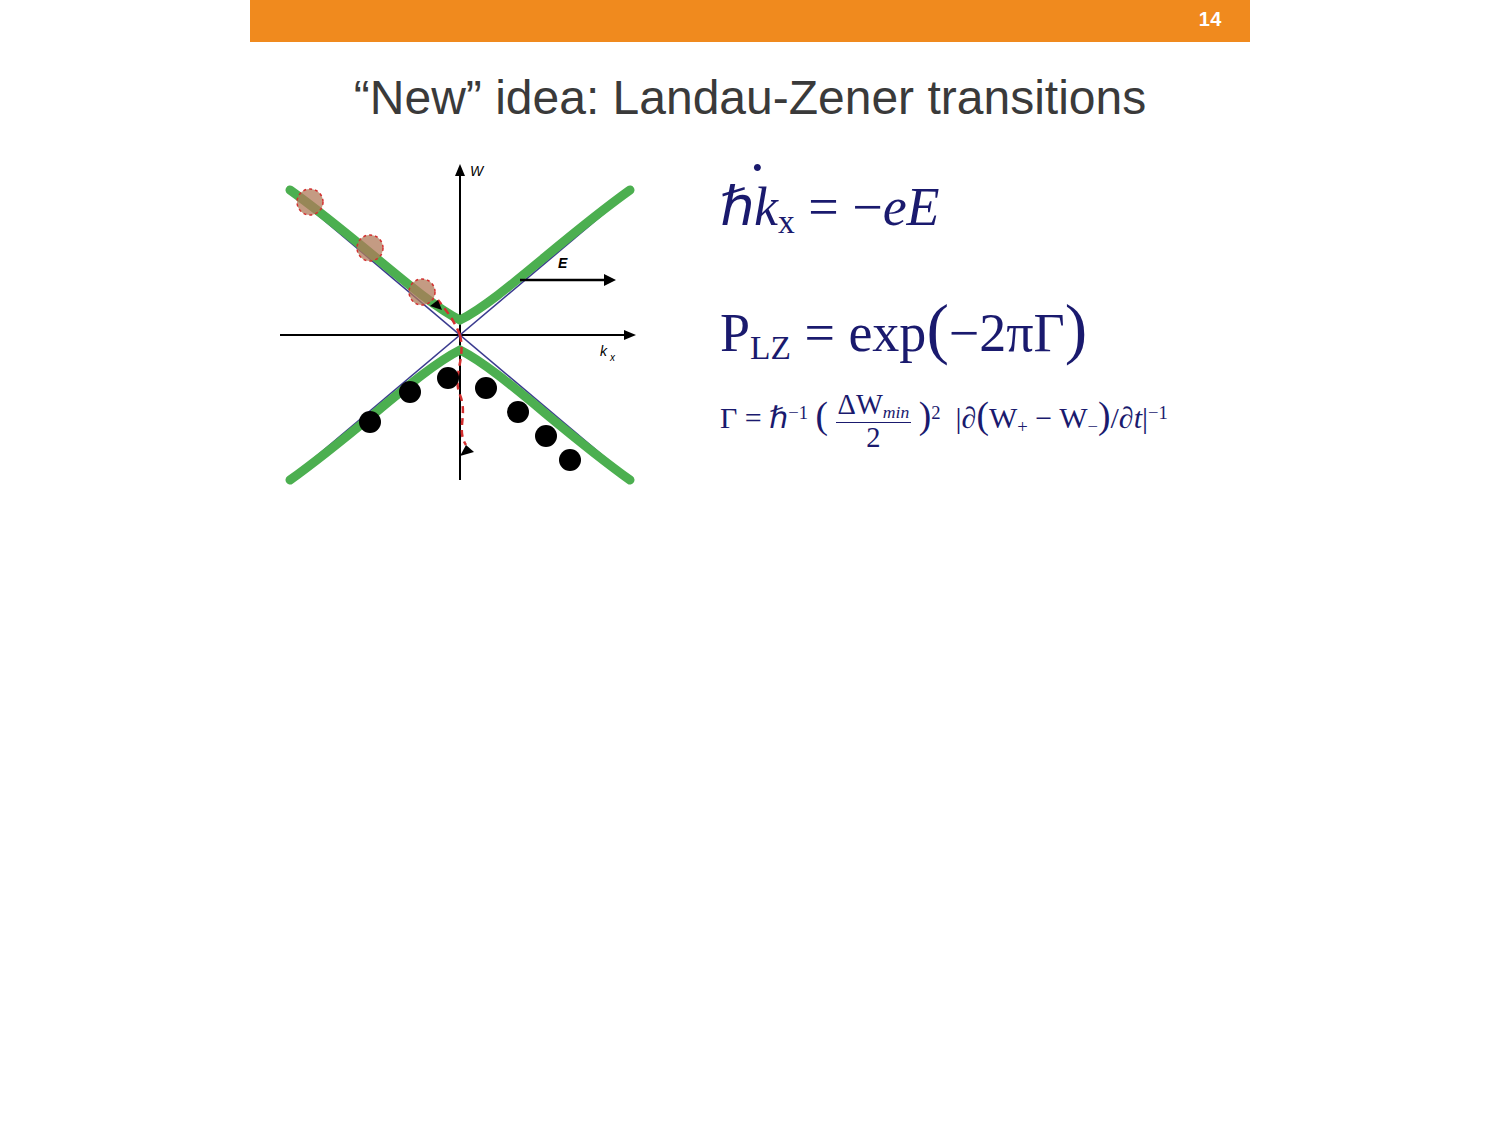14
“New” idea: Landau-Zener transitions
W k x E
ℏkx = −eE
PLZ = exp(−2πΓ)
Γ = ℏ−1 ( ΔWmin 2 )2 |∂(W+ − W−)/∂t|−1